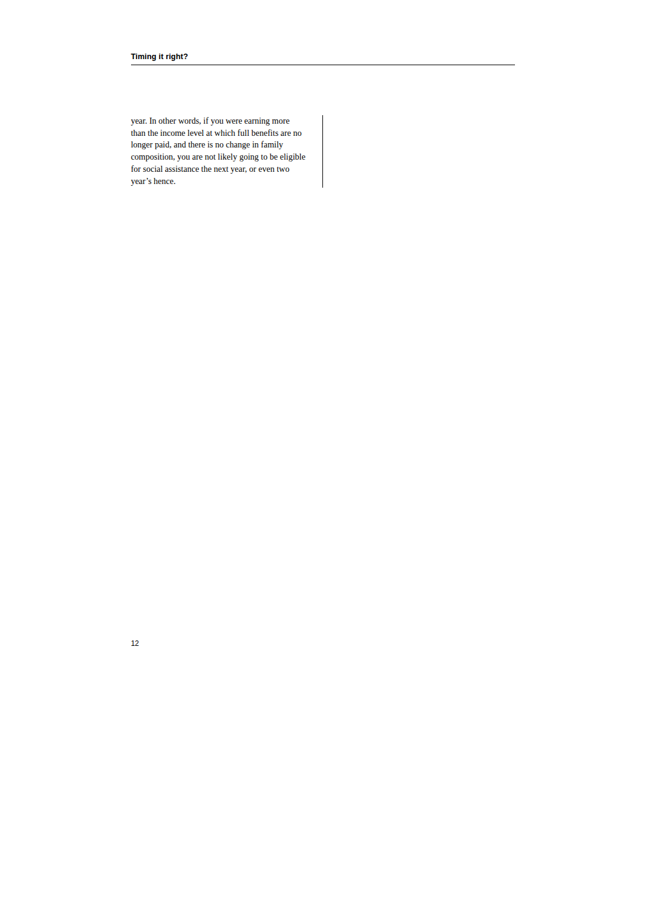Timing it right?
year. In other words, if you were earning more than the income level at which full benefits are no longer paid, and there is no change in family composition, you are not likely going to be eligible for social assistance the next year, or even two year’s hence.
12